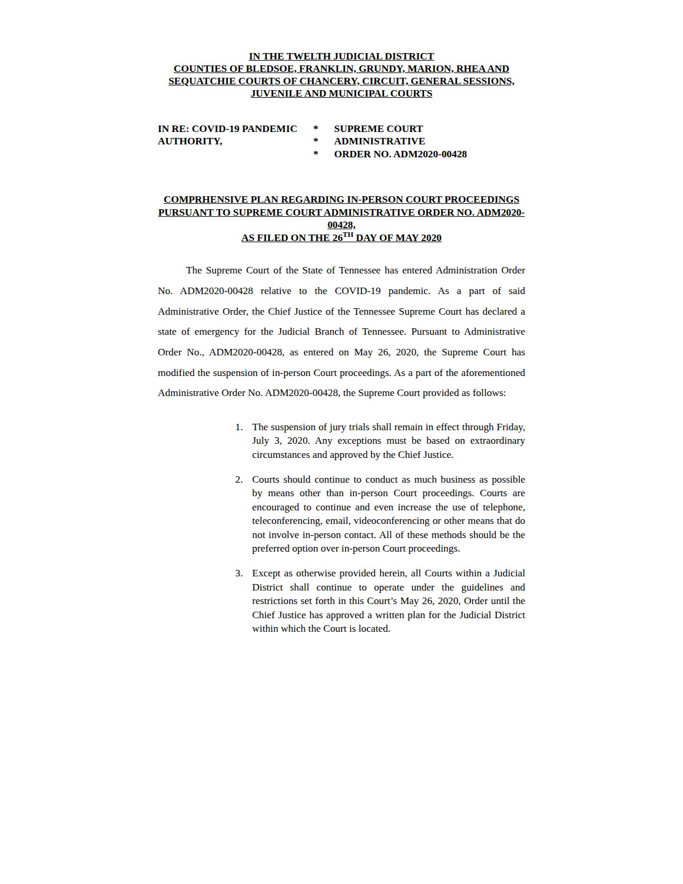IN THE TWELTH JUDICIAL DISTRICT COUNTIES OF BLEDSOE, FRANKLIN, GRUNDY, MARION, RHEA AND SEQUATCHIE COURTS OF CHANCERY, CIRCUIT, GENERAL SESSIONS, JUVENILE AND MUNICIPAL COURTS
| IN RE: COVID-19 PANDEMIC | * | SUPREME COURT |
| AUTHORITY, | * | ADMINISTRATIVE |
| | * | ORDER NO. ADM2020-00428 |
COMPRHENSIVE PLAN REGARDING IN-PERSON COURT PROCEEDINGS PURSUANT TO SUPREME COURT ADMINISTRATIVE ORDER NO. ADM2020-00428, AS FILED ON THE 26TH DAY OF MAY 2020
The Supreme Court of the State of Tennessee has entered Administration Order No. ADM2020-00428 relative to the COVID-19 pandemic. As a part of said Administrative Order, the Chief Justice of the Tennessee Supreme Court has declared a state of emergency for the Judicial Branch of Tennessee. Pursuant to Administrative Order No., ADM2020-00428, as entered on May 26, 2020, the Supreme Court has modified the suspension of in-person Court proceedings. As a part of the aforementioned Administrative Order No. ADM2020-00428, the Supreme Court provided as follows:
The suspension of jury trials shall remain in effect through Friday, July 3, 2020. Any exceptions must be based on extraordinary circumstances and approved by the Chief Justice.
Courts should continue to conduct as much business as possible by means other than in-person Court proceedings. Courts are encouraged to continue and even increase the use of telephone, teleconferencing, email, videoconferencing or other means that do not involve in-person contact. All of these methods should be the preferred option over in-person Court proceedings.
Except as otherwise provided herein, all Courts within a Judicial District shall continue to operate under the guidelines and restrictions set forth in this Court’s May 26, 2020, Order until the Chief Justice has approved a written plan for the Judicial District within which the Court is located.